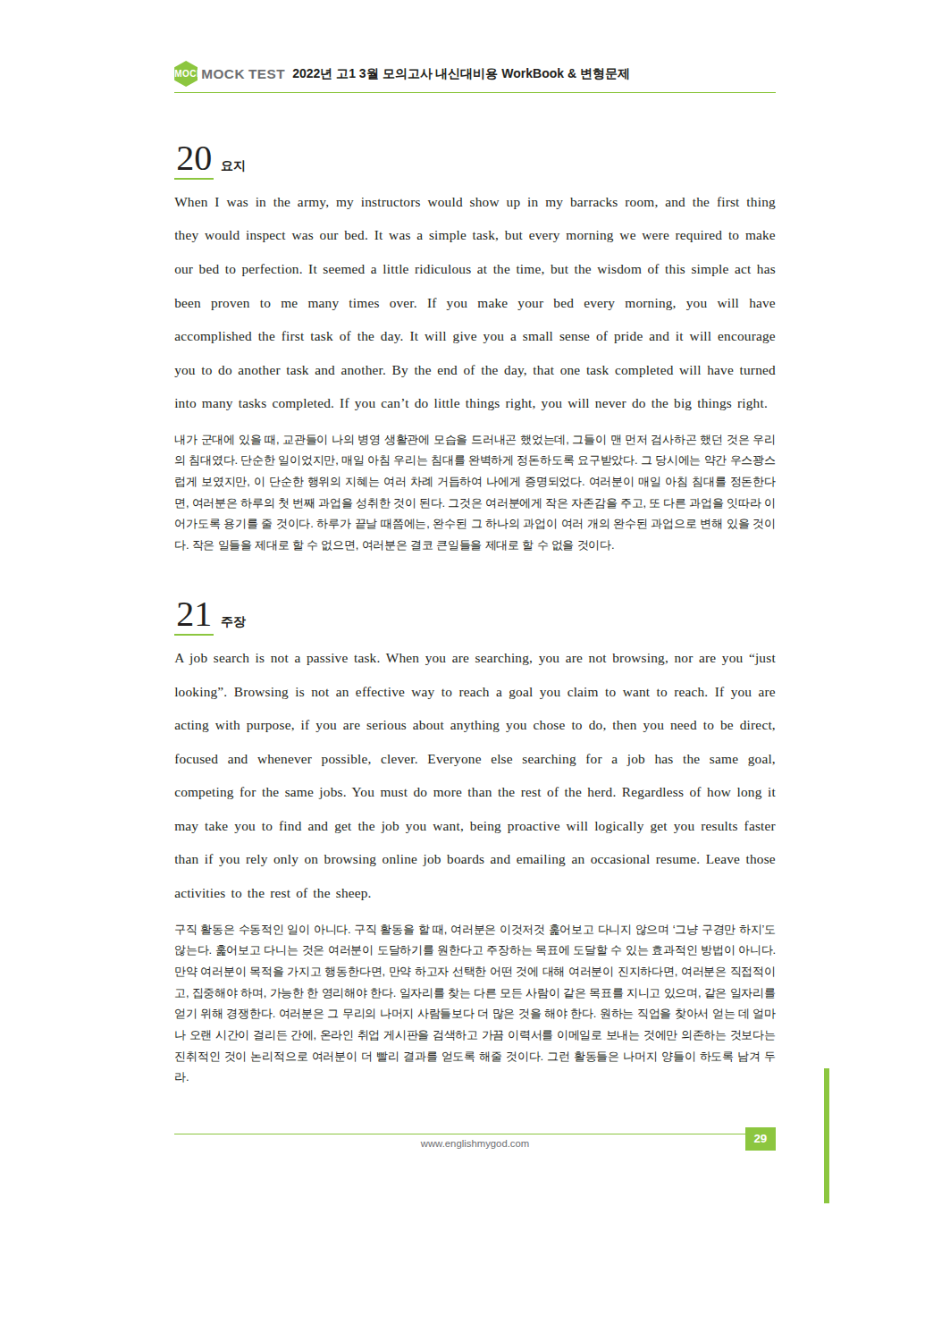MOCK MOCK TEST 2022년 고1 3월 모의고사 내신대비용 WorkBook & 변형문제
20 요지
When I was in the army, my instructors would show up in my barracks room, and the first thing they would inspect was our bed. It was a simple task, but every morning we were required to make our bed to perfection. It seemed a little ridiculous at the time, but the wisdom of this simple act has been proven to me many times over. If you make your bed every morning, you will have accomplished the first task of the day. It will give you a small sense of pride and it will encourage you to do another task and another. By the end of the day, that one task completed will have turned into many tasks completed. If you can’t do little things right, you will never do the big things right.
내가 군대에 있을 때, 교관들이 나의 병영 생활관에 모습을 드러내곤 했었는데, 그들이 맨 먼저 검사하곤 했던 것은 우리의 침대였다. 단순한 일이었지만, 매일 아침 우리는 침대를 완벽하게 정돈하도록 요구받았다. 그 당시에는 약간 우스꽝스럽게 보였지만, 이 단순한 행위의 지혜는 여러 차례 거듭하여 나에게 증명되었다. 여러분이 매일 아침 침대를 정돈한다면, 여러분은 하루의 첫 번째 과업을 성취한 것이 된다. 그것은 여러분에게 작은 자존감을 주고, 또 다른 과업을 잇따라 이어가도록 용기를 줄 것이다. 하루가 끝날 때쯤에는, 완수된 그 하나의 과업이 여러 개의 완수된 과업으로 변해 있을 것이다. 작은 일들을 제대로 할 수 없으면, 여러분은 결코 큰일들을 제대로 할 수 없을 것이다.
21 주장
A job search is not a passive task. When you are searching, you are not browsing, nor are you “just looking”. Browsing is not an effective way to reach a goal you claim to want to reach. If you are acting with purpose, if you are serious about anything you chose to do, then you need to be direct, focused and whenever possible, clever. Everyone else searching for a job has the same goal, competing for the same jobs. You must do more than the rest of the herd. Regardless of how long it may take you to find and get the job you want, being proactive will logically get you results faster than if you rely only on browsing online job boards and emailing an occasional resume. Leave those activities to the rest of the sheep.
구직 활동은 수동적인 일이 아니다. 구직 활동을 할 때, 여러분은 이것저것 훑어보고 다니지 않으며 ‘그냥 구경만 하지’도 않는다. 훑어보고 다니는 것은 여러분이 도달하기를 원한다고 주장하는 목표에 도달할 수 있는 효과적인 방법이 아니다. 만약 여러분이 목적을 가지고 행동한다면, 만약 하고자 선택한 어떤 것에 대해 여러분이 진지하다면, 여러분은 직접적이고, 집중해야 하며, 가능한 한 영리해야 한다. 일자리를 찾는 다른 모든 사람이 같은 목표를 지니고 있으며, 같은 일자리를 얻기 위해 경쟁한다. 여러분은 그 무리의 나머지 사람들보다 더 많은 것을 해야 한다. 원하는 직업을 찾아서 얻는 데 얼마나 오랜 시간이 걸리든 간에, 온라인 취업 게시판을 검색하고 가끔 이력서를 이메일로 보내는 것에만 의존하는 것보다는 진취적인 것이 논리적으로 여러분이 더 빨리 결과를 얻도록 해줄 것이다. 그런 활동들은 나머지 양들이 하도록 남겨 두라.
www.englishmygod.com
29